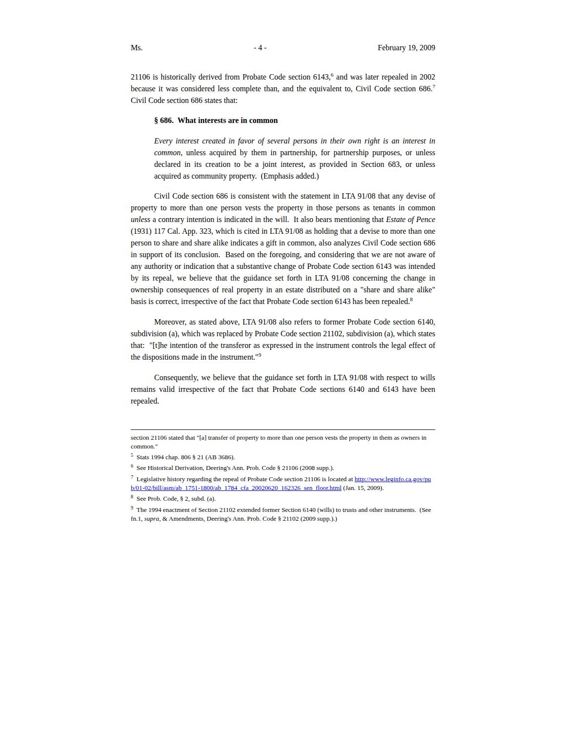Ms.
- 4 -
February 19, 2009
21106 is historically derived from Probate Code section 6143,6 and was later repealed in 2002 because it was considered less complete than, and the equivalent to, Civil Code section 686.7 Civil Code section 686 states that:
§ 686. What interests are in common
Every interest created in favor of several persons in their own right is an interest in common, unless acquired by them in partnership, for partnership purposes, or unless declared in its creation to be a joint interest, as provided in Section 683, or unless acquired as community property. (Emphasis added.)
Civil Code section 686 is consistent with the statement in LTA 91/08 that any devise of property to more than one person vests the property in those persons as tenants in common unless a contrary intention is indicated in the will. It also bears mentioning that Estate of Pence (1931) 117 Cal. App. 323, which is cited in LTA 91/08 as holding that a devise to more than one person to share and share alike indicates a gift in common, also analyzes Civil Code section 686 in support of its conclusion. Based on the foregoing, and considering that we are not aware of any authority or indication that a substantive change of Probate Code section 6143 was intended by its repeal, we believe that the guidance set forth in LTA 91/08 concerning the change in ownership consequences of real property in an estate distributed on a "share and share alike" basis is correct, irrespective of the fact that Probate Code section 6143 has been repealed.8
Moreover, as stated above, LTA 91/08 also refers to former Probate Code section 6140, subdivision (a), which was replaced by Probate Code section 21102, subdivision (a), which states that: "[t]he intention of the transferor as expressed in the instrument controls the legal effect of the dispositions made in the instrument."9
Consequently, we believe that the guidance set forth in LTA 91/08 with respect to wills remains valid irrespective of the fact that Probate Code sections 6140 and 6143 have been repealed.
section 21106 stated that "[a] transfer of property to more than one person vests the property in them as owners in common."
5 Stats 1994 chap. 806 § 21 (AB 3686).
6 See Historical Derivation, Deering's Ann. Prob. Code § 21106 (2008 supp.).
7 Legislative history regarding the repeal of Probate Code section 21106 is located at http://www.leginfo.ca.gov/pub/01-02/bill/asm/ab_1751-1800/ab_1784_cfa_20020620_162326_sen_floor.html (Jan. 15, 2009).
8 See Prob. Code, § 2, subd. (a).
9 The 1994 enactment of Section 21102 extended former Section 6140 (wills) to trusts and other instruments. (See fn.1, supra, & Amendments, Deering's Ann. Prob. Code § 21102 (2009 supp.).)